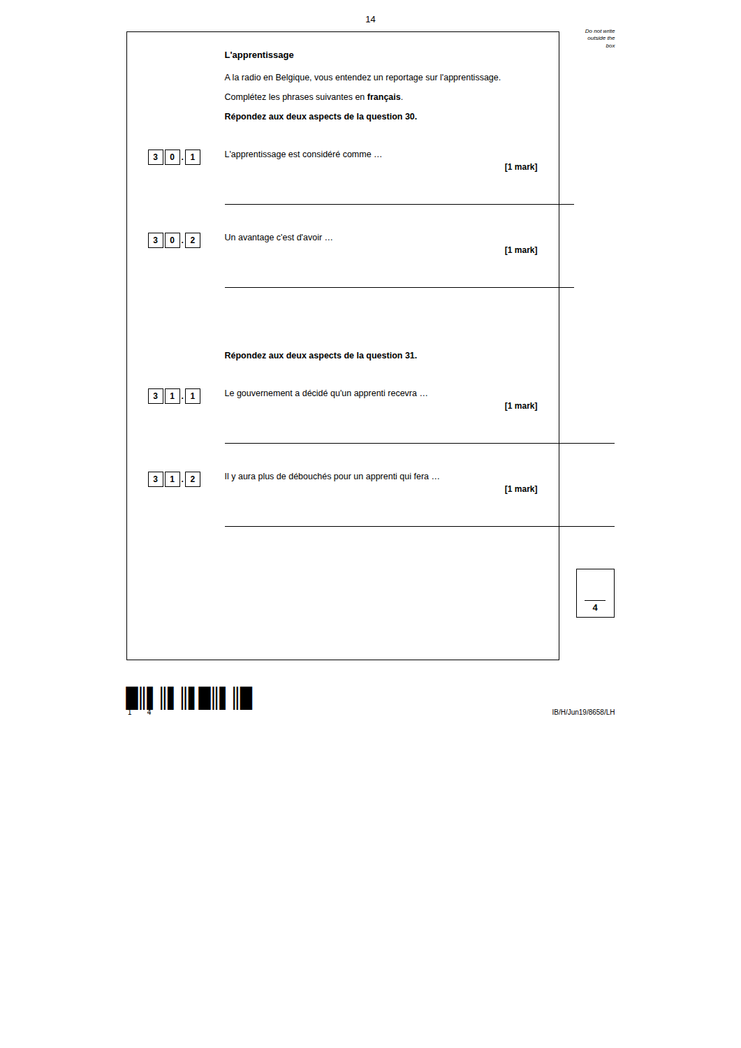14
Do not write
outside the
box
L'apprentissage
A la radio en Belgique, vous entendez un reportage sur l'apprentissage.
Complétez les phrases suivantes en français.
Répondez aux deux aspects de la question 30.
30. 1
L'apprentissage est considéré comme … [1 mark]
30. 2
Un avantage c'est d'avoir … [1 mark]
Répondez aux deux aspects de la question 31.
31. 1
Le gouvernement a décidé qu'un apprenti recevra … [1 mark]
31. 2
Il y aura plus de débouchés pour un apprenti qui fera … [1 mark]
4
█║▌║▌║▌█║▌║█
1 4
IB/H/Jun19/8658/LH